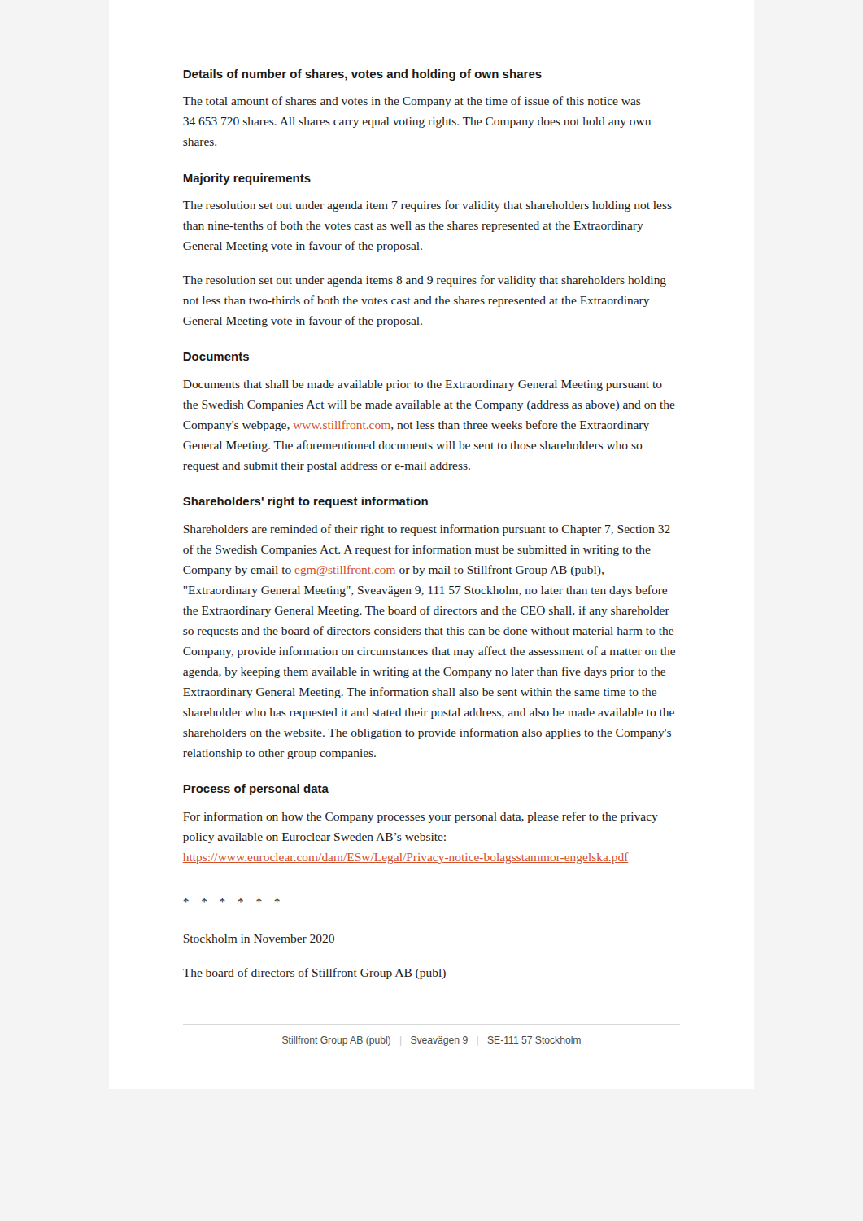Details of number of shares, votes and holding of own shares
The total amount of shares and votes in the Company at the time of issue of this notice was 34 653 720 shares. All shares carry equal voting rights. The Company does not hold any own shares.
Majority requirements
The resolution set out under agenda item 7 requires for validity that shareholders holding not less than nine-tenths of both the votes cast as well as the shares represented at the Extraordinary General Meeting vote in favour of the proposal.
The resolution set out under agenda items 8 and 9 requires for validity that shareholders holding not less than two-thirds of both the votes cast and the shares represented at the Extraordinary General Meeting vote in favour of the proposal.
Documents
Documents that shall be made available prior to the Extraordinary General Meeting pursuant to the Swedish Companies Act will be made available at the Company (address as above) and on the Company's webpage, www.stillfront.com, not less than three weeks before the Extraordinary General Meeting. The aforementioned documents will be sent to those shareholders who so request and submit their postal address or e-mail address.
Shareholders' right to request information
Shareholders are reminded of their right to request information pursuant to Chapter 7, Section 32 of the Swedish Companies Act. A request for information must be submitted in writing to the Company by email to egm@stillfront.com or by mail to Stillfront Group AB (publ), "Extraordinary General Meeting", Sveavägen 9, 111 57 Stockholm, no later than ten days before the Extraordinary General Meeting. The board of directors and the CEO shall, if any shareholder so requests and the board of directors considers that this can be done without material harm to the Company, provide information on circumstances that may affect the assessment of a matter on the agenda, by keeping them available in writing at the Company no later than five days prior to the Extraordinary General Meeting. The information shall also be sent within the same time to the shareholder who has requested it and stated their postal address, and also be made available to the shareholders on the website. The obligation to provide information also applies to the Company's relationship to other group companies.
Process of personal data
For information on how the Company processes your personal data, please refer to the privacy policy available on Euroclear Sweden AB’s website: https://www.euroclear.com/dam/ESw/Legal/Privacy-notice-bolagsstammor-engelska.pdf
* * * * * *
Stockholm in November 2020
The board of directors of Stillfront Group AB (publ)
Stillfront Group AB (publ) | Sveavägen 9 | SE-111 57 Stockholm